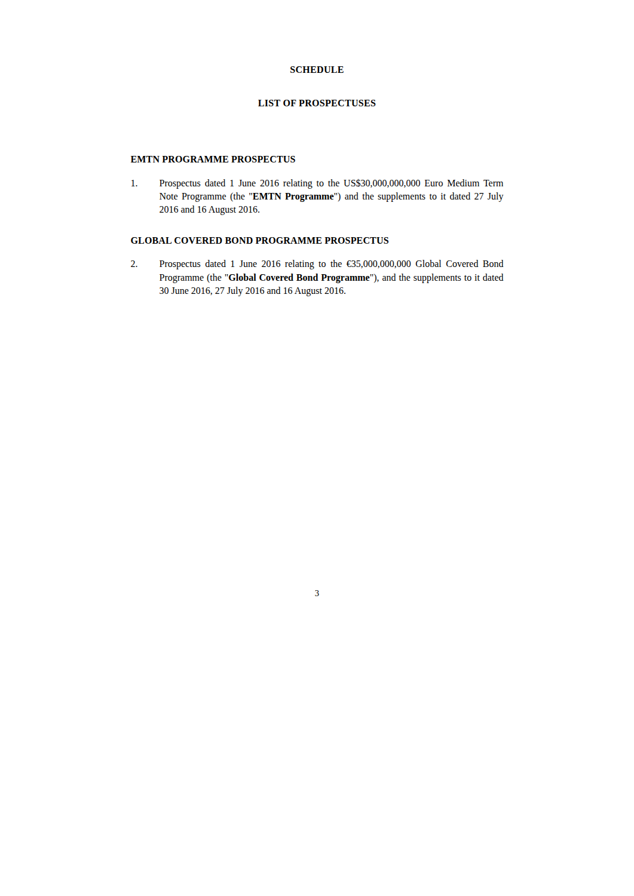SCHEDULE
LIST OF PROSPECTUSES
EMTN PROGRAMME PROSPECTUS
1.
Prospectus dated 1 June 2016 relating to the US$30,000,000,000 Euro Medium Term Note Programme (the "EMTN Programme") and the supplements to it dated 27 July 2016 and 16 August 2016.
GLOBAL COVERED BOND PROGRAMME PROSPECTUS
2.
Prospectus dated 1 June 2016 relating to the €35,000,000,000 Global Covered Bond Programme (the "Global Covered Bond Programme"), and the supplements to it dated 30 June 2016, 27 July 2016 and 16 August 2016.
3